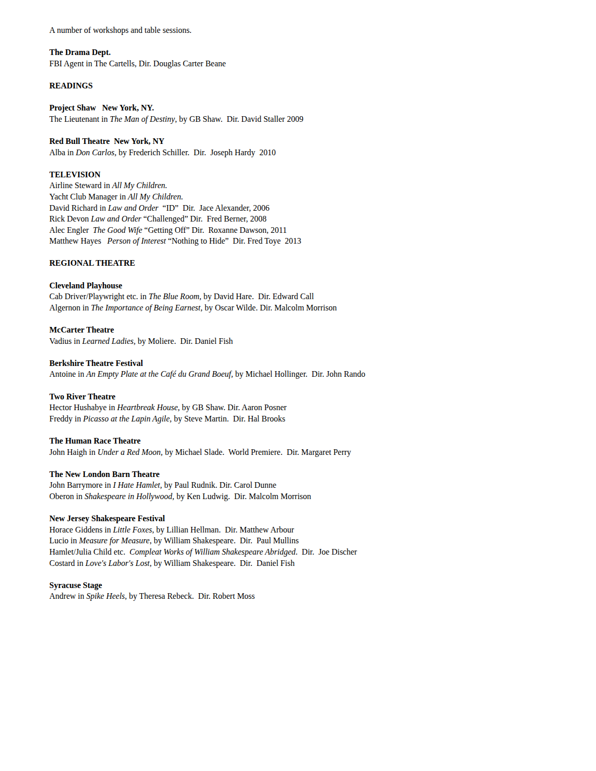A number of workshops and table sessions.
The Drama Dept.
FBI Agent in The Cartells, Dir. Douglas Carter Beane
READINGS
Project Shaw New York, NY.
The Lieutenant in The Man of Destiny, by GB Shaw. Dir. David Staller 2009
Red Bull Theatre New York, NY
Alba in Don Carlos, by Frederich Schiller. Dir. Joseph Hardy 2010
TELEVISION
Airline Steward in All My Children.
Yacht Club Manager in All My Children.
David Richard in Law and Order “ID” Dir. Jace Alexander, 2006
Rick Devon Law and Order “Challenged” Dir. Fred Berner, 2008
Alec Engler The Good Wife “Getting Off” Dir. Roxanne Dawson, 2011
Matthew Hayes Person of Interest “Nothing to Hide” Dir. Fred Toye 2013
REGIONAL THEATRE
Cleveland Playhouse
Cab Driver/Playwright etc. in The Blue Room, by David Hare. Dir. Edward Call
Algernon in The Importance of Being Earnest, by Oscar Wilde. Dir. Malcolm Morrison
McCarter Theatre
Vadius in Learned Ladies, by Moliere. Dir. Daniel Fish
Berkshire Theatre Festival
Antoine in An Empty Plate at the Café du Grand Boeuf, by Michael Hollinger. Dir. John Rando
Two River Theatre
Hector Hushabye in Heartbreak House, by GB Shaw. Dir. Aaron Posner
Freddy in Picasso at the Lapin Agile, by Steve Martin. Dir. Hal Brooks
The Human Race Theatre
John Haigh in Under a Red Moon, by Michael Slade. World Premiere. Dir. Margaret Perry
The New London Barn Theatre
John Barrymore in I Hate Hamlet, by Paul Rudnik. Dir. Carol Dunne
Oberon in Shakespeare in Hollywood, by Ken Ludwig. Dir. Malcolm Morrison
New Jersey Shakespeare Festival
Horace Giddens in Little Foxes, by Lillian Hellman. Dir. Matthew Arbour
Lucio in Measure for Measure, by William Shakespeare. Dir. Paul Mullins
Hamlet/Julia Child etc. Compleat Works of William Shakespeare Abridged. Dir. Joe Discher
Costard in Love's Labor's Lost, by William Shakespeare. Dir. Daniel Fish
Syracuse Stage
Andrew in Spike Heels, by Theresa Rebeck. Dir. Robert Moss